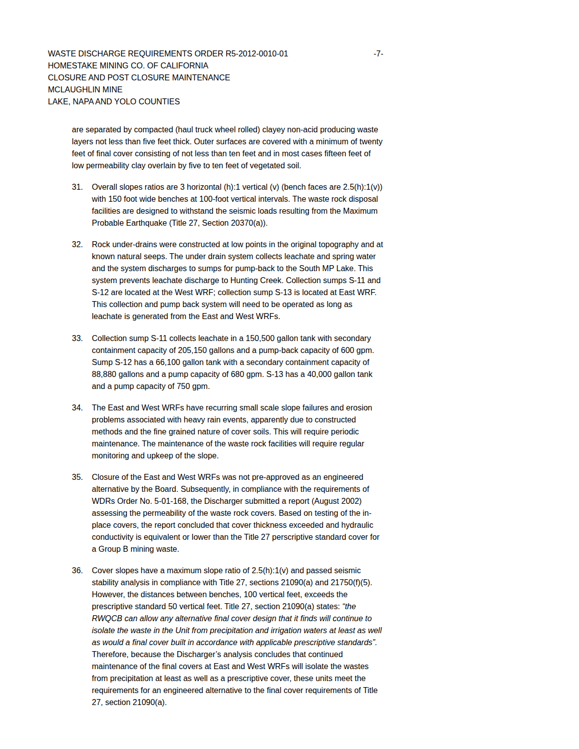Waste Discharge Requirements Order R5-2012-0010-01 -7-
Homestake Mining Co. of California
Closure and Post Closure Maintenance
McLaughlin Mine
Lake, Napa and Yolo Counties
are separated by compacted (haul truck wheel rolled) clayey non-acid producing waste layers not less than five feet thick. Outer surfaces are covered with a minimum of twenty feet of final cover consisting of not less than ten feet and in most cases fifteen feet of low permeability clay overlain by five to ten feet of vegetated soil.
31. Overall slopes ratios are 3 horizontal (h):1 vertical (v) (bench faces are 2.5(h):1(v)) with 150 foot wide benches at 100-foot vertical intervals. The waste rock disposal facilities are designed to withstand the seismic loads resulting from the Maximum Probable Earthquake (Title 27, Section 20370(a)).
32. Rock under-drains were constructed at low points in the original topography and at known natural seeps. The under drain system collects leachate and spring water and the system discharges to sumps for pump-back to the South MP Lake. This system prevents leachate discharge to Hunting Creek. Collection sumps S-11 and S-12 are located at the West WRF; collection sump S-13 is located at East WRF. This collection and pump back system will need to be operated as long as leachate is generated from the East and West WRFs.
33. Collection sump S-11 collects leachate in a 150,500 gallon tank with secondary containment capacity of 205,150 gallons and a pump-back capacity of 600 gpm. Sump S-12 has a 66,100 gallon tank with a secondary containment capacity of 88,880 gallons and a pump capacity of 680 gpm. S-13 has a 40,000 gallon tank and a pump capacity of 750 gpm.
34. The East and West WRFs have recurring small scale slope failures and erosion problems associated with heavy rain events, apparently due to constructed methods and the fine grained nature of cover soils. This will require periodic maintenance. The maintenance of the waste rock facilities will require regular monitoring and upkeep of the slope.
35. Closure of the East and West WRFs was not pre-approved as an engineered alternative by the Board. Subsequently, in compliance with the requirements of WDRs Order No. 5-01-168, the Discharger submitted a report (August 2002) assessing the permeability of the waste rock covers. Based on testing of the in-place covers, the report concluded that cover thickness exceeded and hydraulic conductivity is equivalent or lower than the Title 27 perscriptive standard cover for a Group B mining waste.
36. Cover slopes have a maximum slope ratio of 2.5(h):1(v) and passed seismic stability analysis in compliance with Title 27, sections 21090(a) and 21750(f)(5). However, the distances between benches, 100 vertical feet, exceeds the prescriptive standard 50 vertical feet. Title 27, section 21090(a) states: “the RWQCB can allow any alternative final cover design that it finds will continue to isolate the waste in the Unit from precipitation and irrigation waters at least as well as would a final cover built in accordance with applicable prescriptive standards”. Therefore, because the Discharger’s analysis concludes that continued maintenance of the final covers at East and West WRFs will isolate the wastes from precipitation at least as well as a prescriptive cover, these units meet the requirements for an engineered alternative to the final cover requirements of Title 27, section 21090(a).